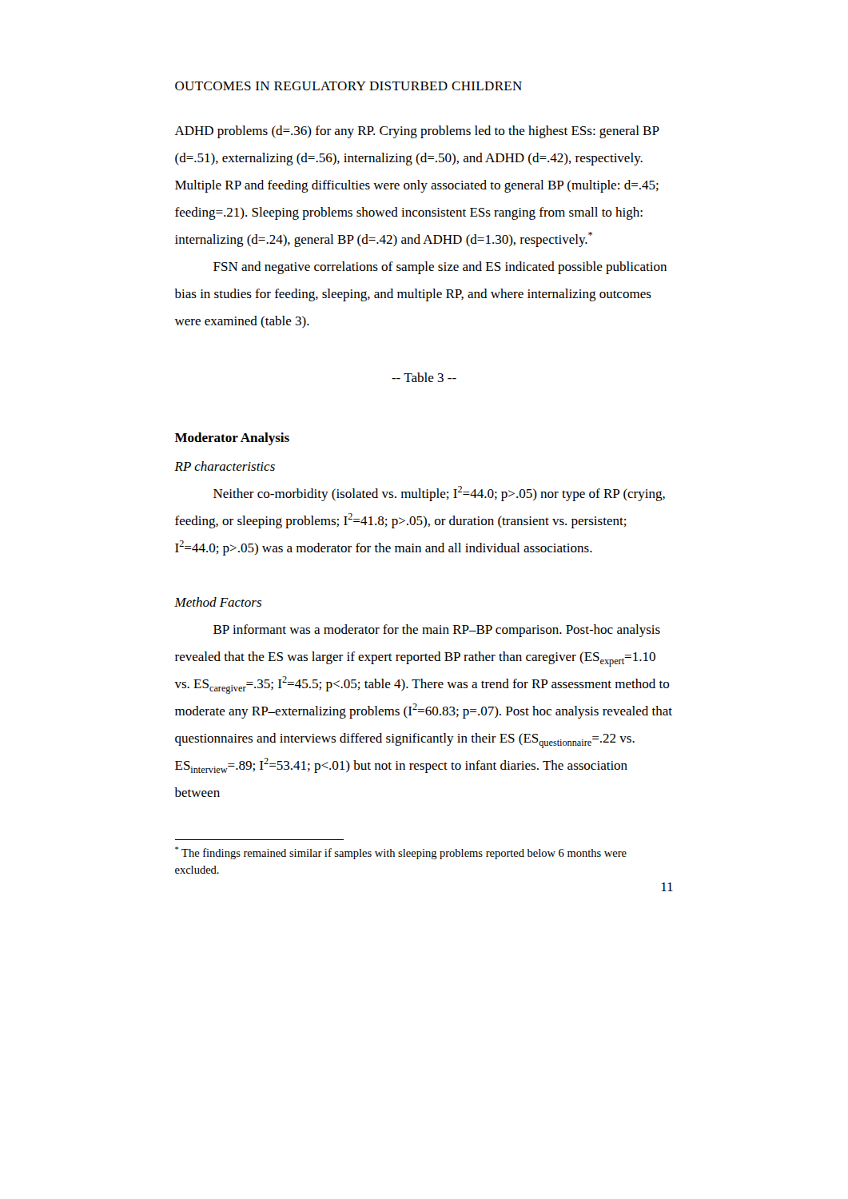Outcomes in Regulatory Disturbed Children
ADHD problems (d=.36) for any RP. Crying problems led to the highest ESs: general BP (d=.51), externalizing (d=.56), internalizing (d=.50), and ADHD (d=.42), respectively. Multiple RP and feeding difficulties were only associated to general BP (multiple: d=.45; feeding=.21). Sleeping problems showed inconsistent ESs ranging from small to high: internalizing (d=.24), general BP (d=.42) and ADHD (d=1.30), respectively.*
FSN and negative correlations of sample size and ES indicated possible publication bias in studies for feeding, sleeping, and multiple RP, and where internalizing outcomes were examined (table 3).
-- Table 3 --
Moderator Analysis
RP characteristics
Neither co-morbidity (isolated vs. multiple; I2=44.0; p>.05) nor type of RP (crying, feeding, or sleeping problems; I2=41.8; p>.05), or duration (transient vs. persistent; I2=44.0; p>.05) was a moderator for the main and all individual associations.
Method Factors
BP informant was a moderator for the main RP–BP comparison. Post-hoc analysis revealed that the ES was larger if expert reported BP rather than caregiver (ESexpert=1.10 vs. EScaregiver=.35; I2=45.5; p<.05; table 4). There was a trend for RP assessment method to moderate any RP–externalizing problems (I2=60.83; p=.07). Post hoc analysis revealed that questionnaires and interviews differed significantly in their ES (ESquestionnaire=.22 vs. ESinterview=.89; I2=53.41; p<.01) but not in respect to infant diaries. The association between
* The findings remained similar if samples with sleeping problems reported below 6 months were excluded.
11